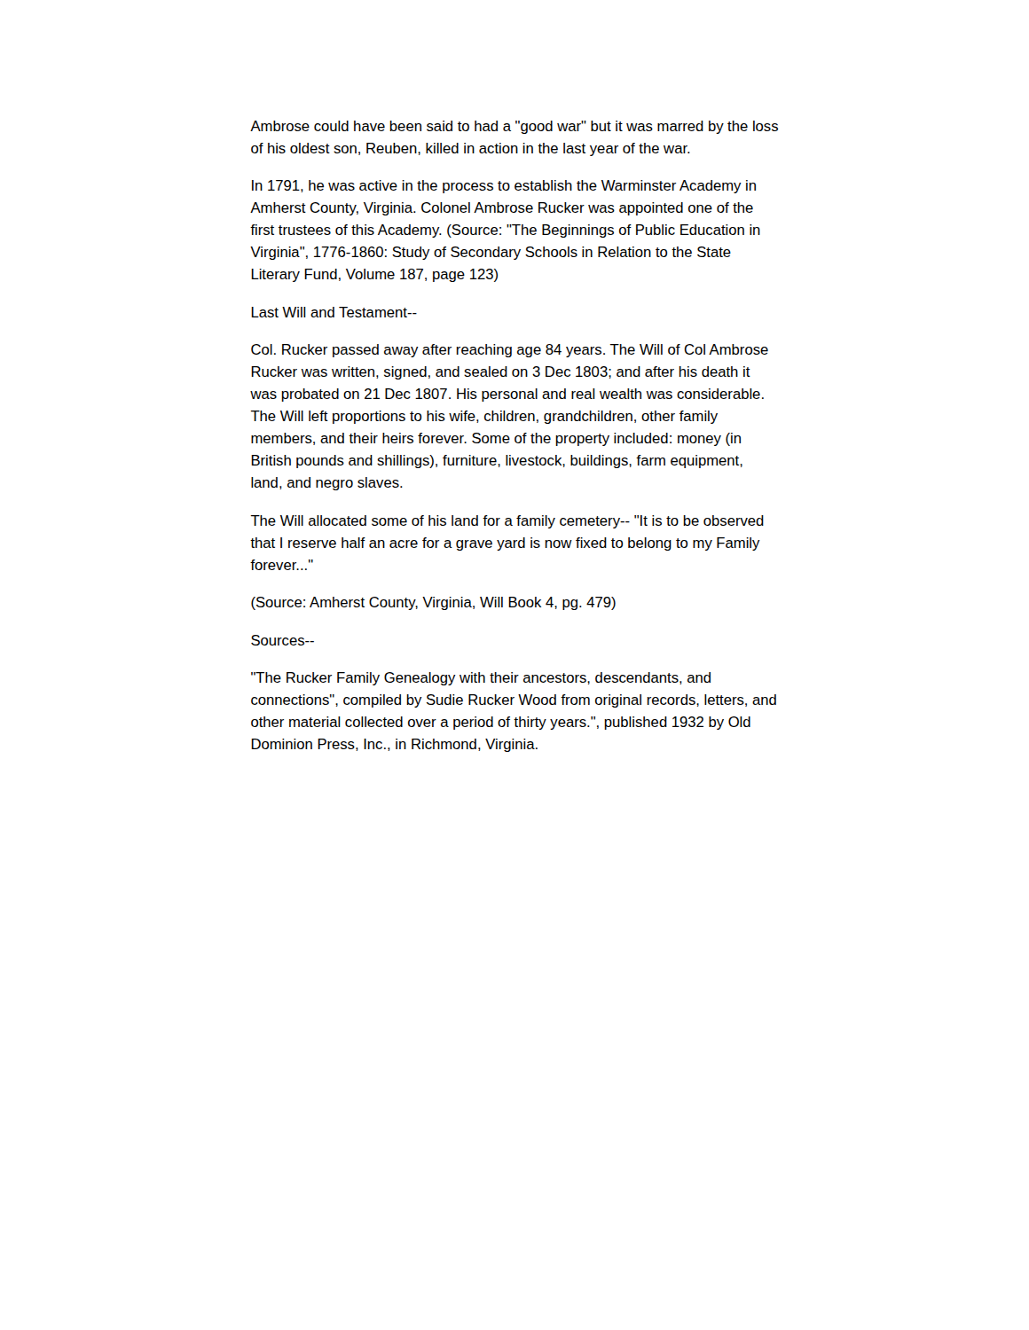Ambrose could have been said to had a "good war" but it was marred by the loss of his oldest son, Reuben, killed in action in the last year of the war.
In 1791, he was active in the process to establish the Warminster Academy in Amherst County, Virginia. Colonel Ambrose Rucker was appointed one of the first trustees of this Academy. (Source: "The Beginnings of Public Education in Virginia", 1776-1860: Study of Secondary Schools in Relation to the State Literary Fund, Volume 187, page 123)
Last Will and Testament--
Col. Rucker passed away after reaching age 84 years. The Will of Col Ambrose Rucker was written, signed, and sealed on 3 Dec 1803; and after his death it was probated on 21 Dec 1807. His personal and real wealth was considerable. The Will left proportions to his wife, children, grandchildren, other family members, and their heirs forever. Some of the property included: money (in British pounds and shillings), furniture, livestock, buildings, farm equipment, land, and negro slaves.
The Will allocated some of his land for a family cemetery-- "It is to be observed that I reserve half an acre for a grave yard is now fixed to belong to my Family forever..."
(Source: Amherst County, Virginia, Will Book 4, pg. 479)
Sources--
"The Rucker Family Genealogy with their ancestors, descendants, and connections", compiled by Sudie Rucker Wood from original records, letters, and other material collected over a period of thirty years.", published 1932 by Old Dominion Press, Inc., in Richmond, Virginia.